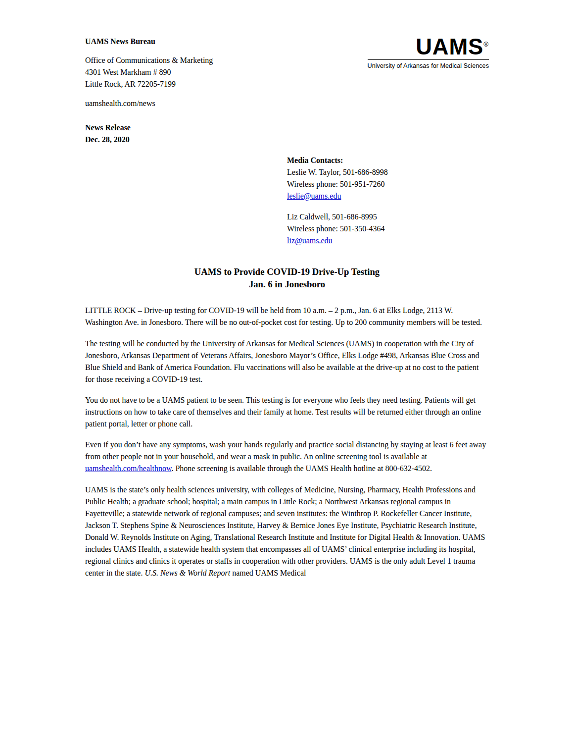UAMS News Bureau
Office of Communications & Marketing
4301 West Markham # 890
Little Rock, AR 72205-7199
uamshealth.com/news
UAMS®
University of Arkansas for Medical Sciences
News Release
Dec. 28, 2020
Media Contacts:
Leslie W. Taylor, 501-686-8998
Wireless phone: 501-951-7260
leslie@uams.edu
Liz Caldwell, 501-686-8995
Wireless phone: 501-350-4364
liz@uams.edu
UAMS to Provide COVID-19 Drive-Up Testing
Jan. 6 in Jonesboro
LITTLE ROCK – Drive-up testing for COVID-19 will be held from 10 a.m. – 2 p.m., Jan. 6 at Elks Lodge, 2113 W. Washington Ave. in Jonesboro. There will be no out-of-pocket cost for testing. Up to 200 community members will be tested.
The testing will be conducted by the University of Arkansas for Medical Sciences (UAMS) in cooperation with the City of Jonesboro, Arkansas Department of Veterans Affairs, Jonesboro Mayor’s Office, Elks Lodge #498, Arkansas Blue Cross and Blue Shield and Bank of America Foundation. Flu vaccinations will also be available at the drive-up at no cost to the patient for those receiving a COVID-19 test.
You do not have to be a UAMS patient to be seen. This testing is for everyone who feels they need testing. Patients will get instructions on how to take care of themselves and their family at home. Test results will be returned either through an online patient portal, letter or phone call.
Even if you don’t have any symptoms, wash your hands regularly and practice social distancing by staying at least 6 feet away from other people not in your household, and wear a mask in public. An online screening tool is available at uamshealth.com/healthnow. Phone screening is available through the UAMS Health hotline at 800-632-4502.
UAMS is the state’s only health sciences university, with colleges of Medicine, Nursing, Pharmacy, Health Professions and Public Health; a graduate school; hospital; a main campus in Little Rock; a Northwest Arkansas regional campus in Fayetteville; a statewide network of regional campuses; and seven institutes: the Winthrop P. Rockefeller Cancer Institute, Jackson T. Stephens Spine & Neurosciences Institute, Harvey & Bernice Jones Eye Institute, Psychiatric Research Institute, Donald W. Reynolds Institute on Aging, Translational Research Institute and Institute for Digital Health & Innovation. UAMS includes UAMS Health, a statewide health system that encompasses all of UAMS’ clinical enterprise including its hospital, regional clinics and clinics it operates or staffs in cooperation with other providers. UAMS is the only adult Level 1 trauma center in the state. U.S. News & World Report named UAMS Medical